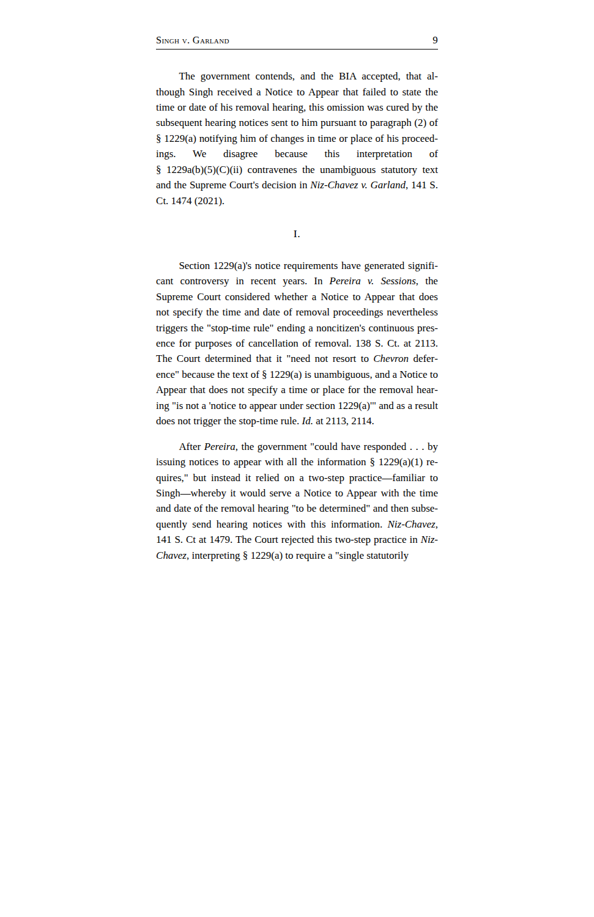Singh v. Garland 9
The government contends, and the BIA accepted, that although Singh received a Notice to Appear that failed to state the time or date of his removal hearing, this omission was cured by the subsequent hearing notices sent to him pursuant to paragraph (2) of § 1229(a) notifying him of changes in time or place of his proceedings. We disagree because this interpretation of § 1229a(b)(5)(C)(ii) contravenes the unambiguous statutory text and the Supreme Court's decision in Niz-Chavez v. Garland, 141 S. Ct. 1474 (2021).
I.
Section 1229(a)'s notice requirements have generated significant controversy in recent years. In Pereira v. Sessions, the Supreme Court considered whether a Notice to Appear that does not specify the time and date of removal proceedings nevertheless triggers the "stop-time rule" ending a noncitizen's continuous presence for purposes of cancellation of removal. 138 S. Ct. at 2113. The Court determined that it "need not resort to Chevron deference" because the text of § 1229(a) is unambiguous, and a Notice to Appear that does not specify a time or place for the removal hearing "is not a 'notice to appear under section 1229(a)'" and as a result does not trigger the stop-time rule. Id. at 2113, 2114.
After Pereira, the government "could have responded . . . by issuing notices to appear with all the information § 1229(a)(1) requires," but instead it relied on a two-step practice—familiar to Singh—whereby it would serve a Notice to Appear with the time and date of the removal hearing "to be determined" and then subsequently send hearing notices with this information. Niz-Chavez, 141 S. Ct at 1479. The Court rejected this two-step practice in Niz-Chavez, interpreting § 1229(a) to require a "single statutorily